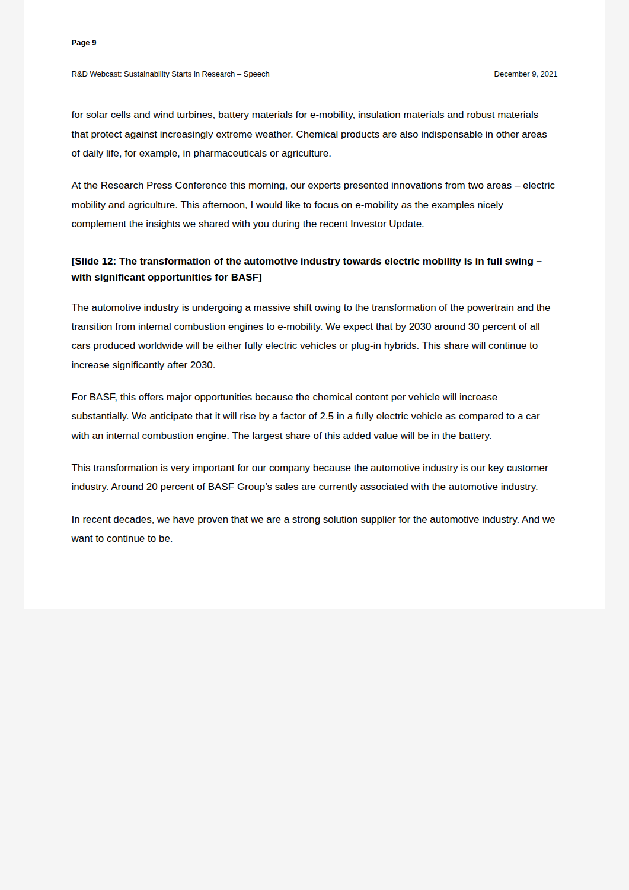Page 9
R&D Webcast: Sustainability Starts in Research – Speech
December 9, 2021
for solar cells and wind turbines, battery materials for e-mobility, insulation materials and robust materials that protect against increasingly extreme weather. Chemical products are also indispensable in other areas of daily life, for example, in pharmaceuticals or agriculture.
At the Research Press Conference this morning, our experts presented innovations from two areas – electric mobility and agriculture. This afternoon, I would like to focus on e-mobility as the examples nicely complement the insights we shared with you during the recent Investor Update.
[Slide 12: The transformation of the automotive industry towards electric mobility is in full swing – with significant opportunities for BASF]
The automotive industry is undergoing a massive shift owing to the transformation of the powertrain and the transition from internal combustion engines to e-mobility. We expect that by 2030 around 30 percent of all cars produced worldwide will be either fully electric vehicles or plug-in hybrids. This share will continue to increase significantly after 2030.
For BASF, this offers major opportunities because the chemical content per vehicle will increase substantially. We anticipate that it will rise by a factor of 2.5 in a fully electric vehicle as compared to a car with an internal combustion engine. The largest share of this added value will be in the battery.
This transformation is very important for our company because the automotive industry is our key customer industry. Around 20 percent of BASF Group’s sales are currently associated with the automotive industry.
In recent decades, we have proven that we are a strong solution supplier for the automotive industry. And we want to continue to be.